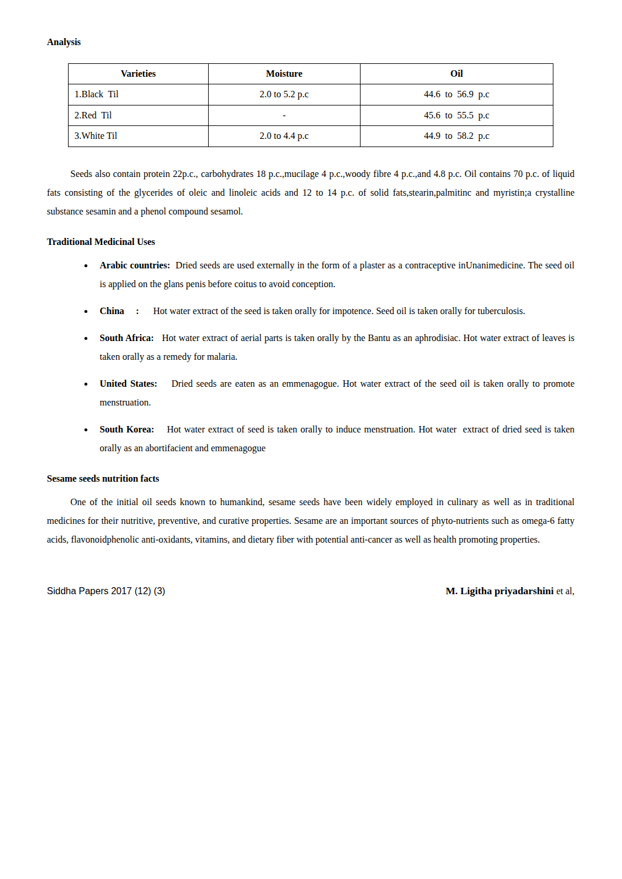Analysis
| Varieties | Moisture | Oil |
| --- | --- | --- |
| 1.Black Til | 2.0 to 5.2 p.c | 44.6 to 56.9 p.c |
| 2.Red Til | - | 45.6 to 55.5 p.c |
| 3.White Til | 2.0 to 4.4 p.c | 44.9 to 58.2 p.c |
Seeds also contain protein 22p.c., carbohydrates 18 p.c.,mucilage 4 p.c.,woody fibre 4 p.c.,and 4.8 p.c. Oil contains 70 p.c. of liquid fats consisting of the glycerides of oleic and linoleic acids and 12 to 14 p.c. of solid fats,stearin,palmitinc and myristin;a crystalline substance sesamin and a phenol compound sesamol.
Traditional Medicinal Uses
Arabic countries: Dried seeds are used externally in the form of a plaster as a contraceptive inUnanimedicine. The seed oil is applied on the glans penis before coitus to avoid conception.
China : Hot water extract of the seed is taken orally for impotence. Seed oil is taken orally for tuberculosis.
South Africa: Hot water extract of aerial parts is taken orally by the Bantu as an aphrodisiac. Hot water extract of leaves is taken orally as a remedy for malaria.
United States: Dried seeds are eaten as an emmenagogue. Hot water extract of the seed oil is taken orally to promote menstruation.
South Korea: Hot water extract of seed is taken orally to induce menstruation. Hot water extract of dried seed is taken orally as an abortifacient and emmenagogue
Sesame seeds nutrition facts
One of the initial oil seeds known to humankind, sesame seeds have been widely employed in culinary as well as in traditional medicines for their nutritive, preventive, and curative properties. Sesame are an important sources of phyto-nutrients such as omega-6 fatty acids, flavonoidphenolic anti-oxidants, vitamins, and dietary fiber with potential anti-cancer as well as health promoting properties.
Siddha Papers 2017 (12) (3)
M. Ligitha priyadarshini et al,